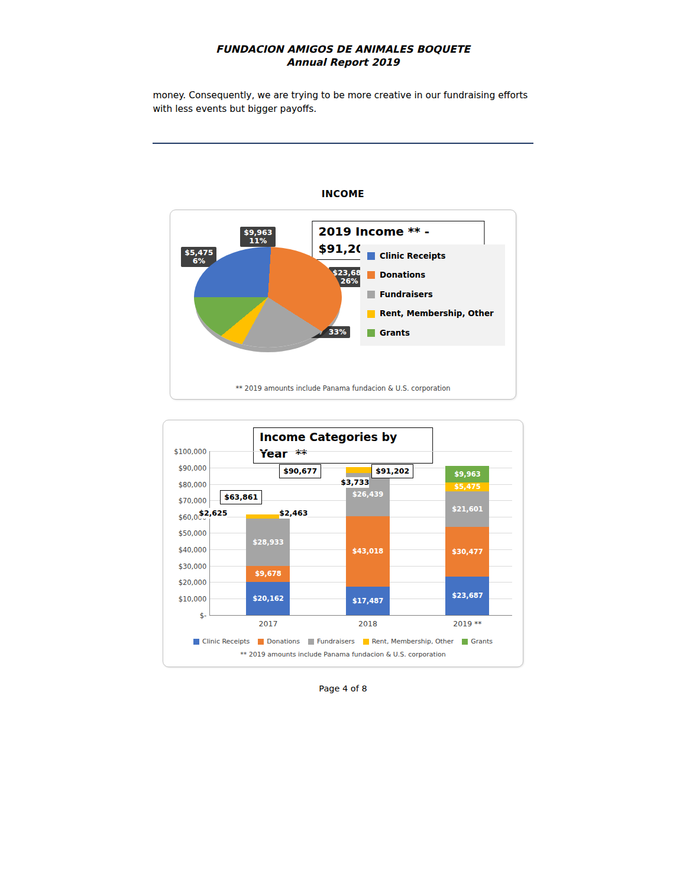FUNDACION AMIGOS DE ANIMALES BOQUETE
Annual Report 2019
money. Consequently, we are trying to be more creative in our fundraising efforts with less events but bigger payoffs.
INCOME
2019 Income ** - $91,202
$9,963
11%
$5,475
6%
$21,601
24%
$23,687
26%
$30,477 33%
Clinic Receipts
Donations
Fundraisers
Rent, Membership, Other
Grants
** 2019 amounts include Panama fundacion & U.S. corporation
Income Categories by Year **
$100,000
$90,000
$80,000
$70,000
$60,000
$50,000
$40,000
$30,000
$20,000
$10,000
$-
$28,933
$9,678
$20,162
2017
$26,439
$43,018
$17,487
2018
$9,963
$5,475
$21,601
$30,477
$23,687
2019 **
$63,861
$90,677
$91,202
$2,625
$2,463
$3,733
Clinic Receipts
Donations
Fundraisers
Rent, Membership, Other
Grants
** 2019 amounts include Panama fundacion & U.S. corporation
Page 4 of 8